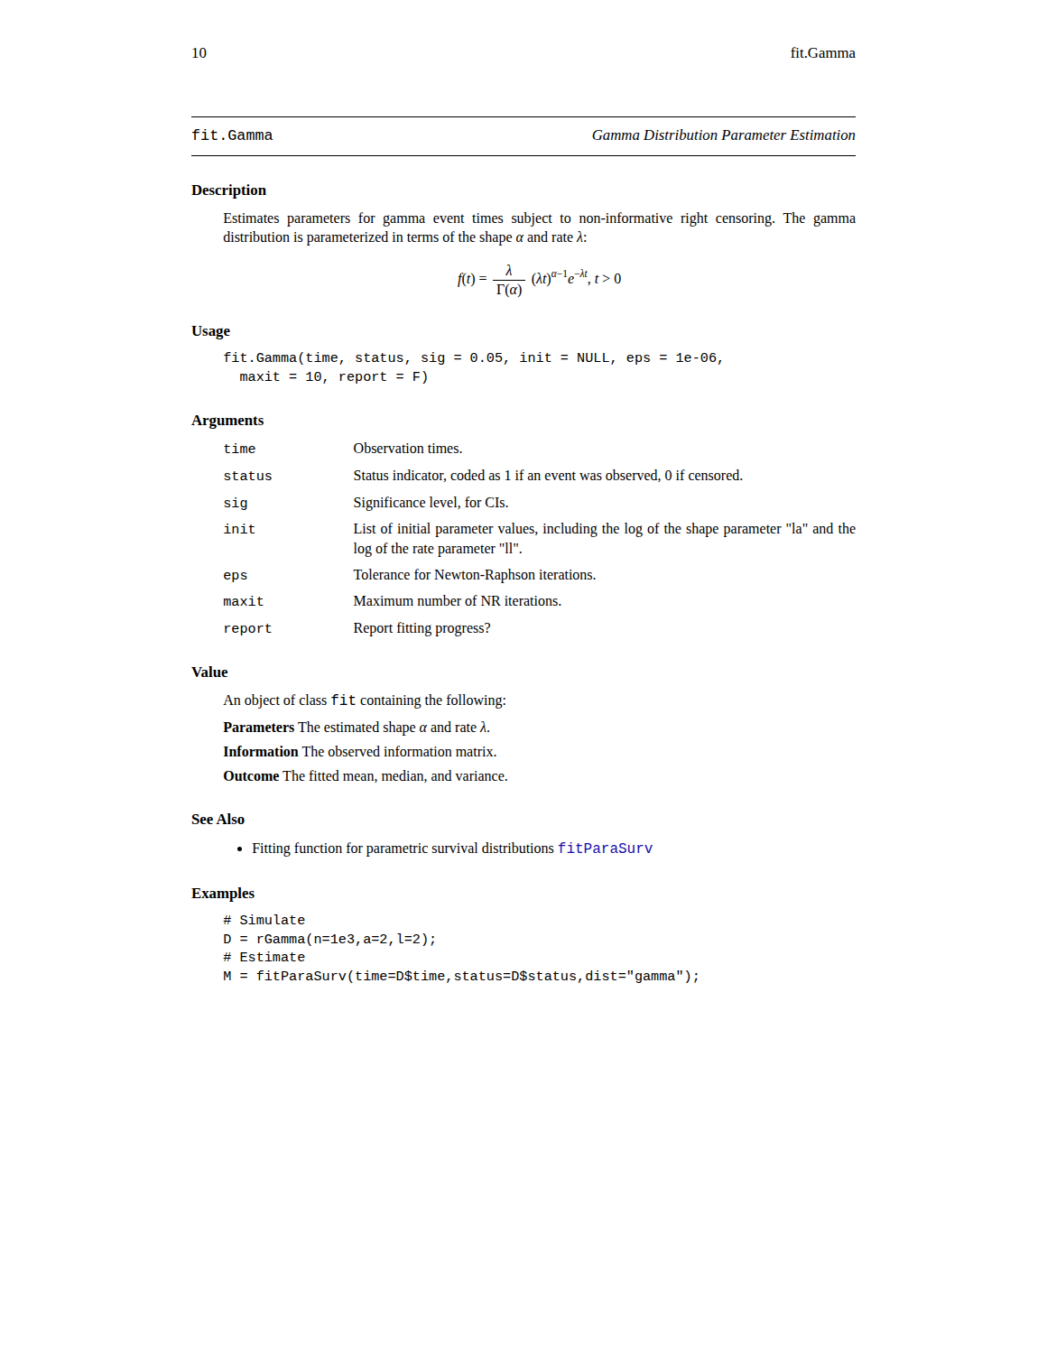10 fit.Gamma
fit.Gamma Gamma Distribution Parameter Estimation
Description
Estimates parameters for gamma event times subject to non-informative right censoring. The gamma distribution is parameterized in terms of the shape α and rate λ:
f(t) = λ Γ(α) (λt)α−1e−λt, t > 0
Usage
fit.Gamma(time, status, sig = 0.05, init = NULL, eps = 1e-06,
  maxit = 10, report = F)
Arguments
time
Observation times.
status
Status indicator, coded as 1 if an event was observed, 0 if censored.
sig
Significance level, for CIs.
init
List of initial parameter values, including the log of the shape parameter "la" and the log of the rate parameter "ll".
eps
Tolerance for Newton-Raphson iterations.
maxit
Maximum number of NR iterations.
report
Report fitting progress?
Value
An object of class fit containing the following:
Parameters The estimated shape α and rate λ.
Information The observed information matrix.
Outcome The fitted mean, median, and variance.
See Also
Fitting function for parametric survival distributions fitParaSurv
Examples
# Simulate
D = rGamma(n=1e3,a=2,l=2);
# Estimate
M = fitParaSurv(time=D$time,status=D$status,dist="gamma");